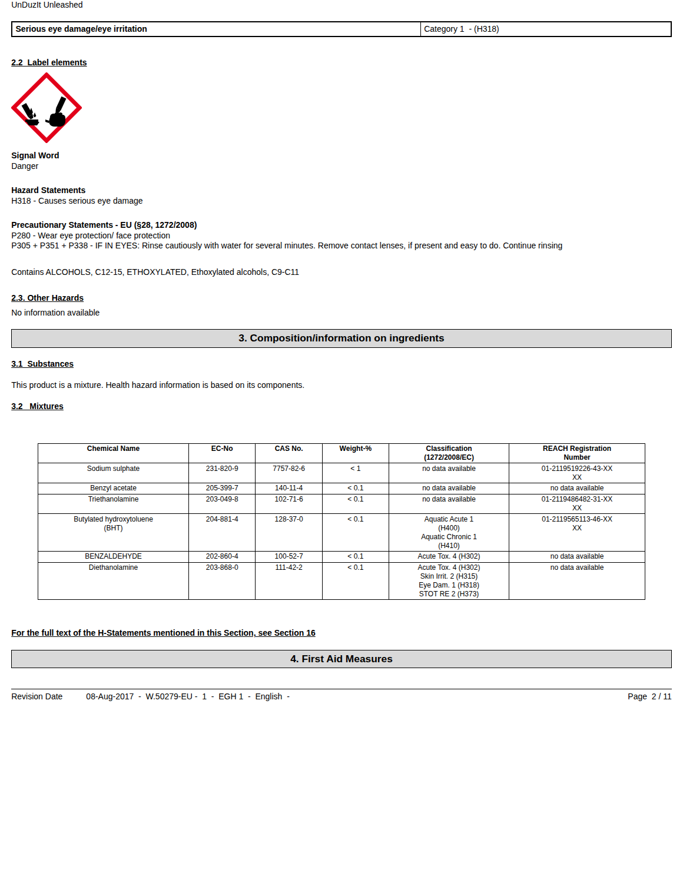UnDuzIt Unleashed
| Serious eye damage/eye irritation | Category 1 - (H318) |
2.2 Label elements
Signal Word
Danger
Hazard Statements
H318 - Causes serious eye damage
Precautionary Statements - EU (§28, 1272/2008)
P280 - Wear eye protection/ face protection
P305 + P351 + P338 - IF IN EYES: Rinse cautiously with water for several minutes. Remove contact lenses, if present and easy to do. Continue rinsing
Contains ALCOHOLS, C12-15, ETHOXYLATED, Ethoxylated alcohols, C9-C11
2.3. Other Hazards
No information available
3. Composition/information on ingredients
3.1 Substances
This product is a mixture. Health hazard information is based on its components.
3.2 Mixtures
| Chemical Name | EC-No | CAS No. | Weight-% | Classification (1272/2008/EC) | REACH Registration Number |
| --- | --- | --- | --- | --- | --- |
| Sodium sulphate | 231-820-9 | 7757-82-6 | < 1 | no data available | 01-2119519226-43-XX XX |
| Benzyl acetate | 205-399-7 | 140-11-4 | < 0.1 | no data available | no data available |
| Triethanolamine | 203-049-8 | 102-71-6 | < 0.1 | no data available | 01-2119486482-31-XX XX |
| Butylated hydroxytoluene (BHT) | 204-881-4 | 128-37-0 | < 0.1 | Aquatic Acute 1 (H400) Aquatic Chronic 1 (H410) | 01-2119565113-46-XX XX |
| BENZALDEHYDE | 202-860-4 | 100-52-7 | < 0.1 | Acute Tox. 4 (H302) | no data available |
| Diethanolamine | 203-868-0 | 111-42-2 | < 0.1 | Acute Tox. 4 (H302) Skin Irrit. 2 (H315) Eye Dam. 1 (H318) STOT RE 2 (H373) | no data available |
For the full text of the H-Statements mentioned in this Section, see Section 16
4. First Aid Measures
Revision Date
08-Aug-2017 - W.50279-EU - 1 - EGH 1 - English -
Page 2 / 11